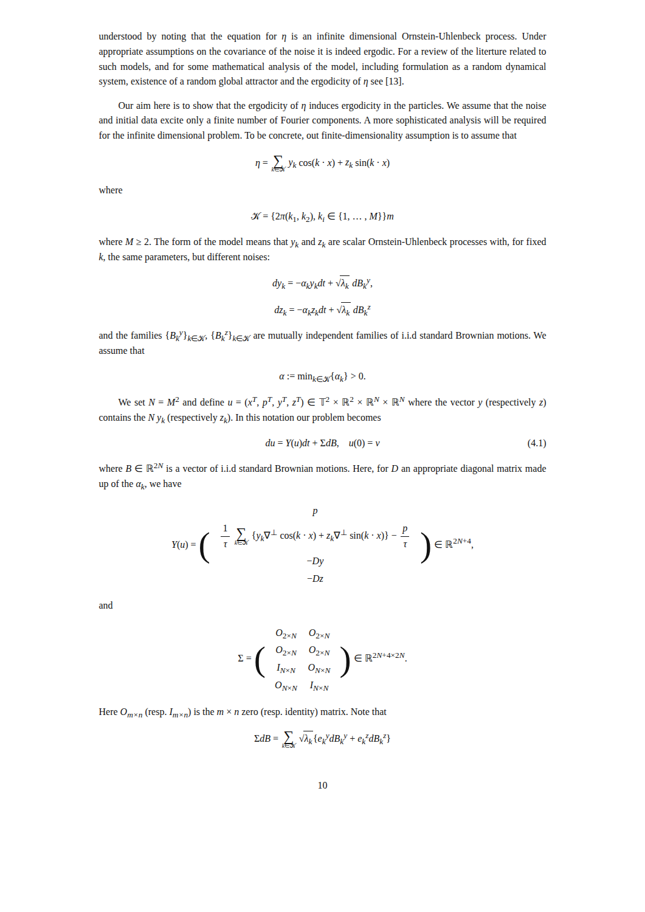understood by noting that the equation for η is an infinite dimensional Ornstein-Uhlenbeck process. Under appropriate assumptions on the covariance of the noise it is indeed ergodic. For a review of the literture related to such models, and for some mathematical analysis of the model, including formulation as a random dynamical system, existence of a random global attractor and the ergodicity of η see [13].
Our aim here is to show that the ergodicity of η induces ergodicity in the particles. We assume that the noise and initial data excite only a finite number of Fourier components. A more sophisticated analysis will be required for the infinite dimensional problem. To be concrete, out finite-dimensionality assumption is to assume that
η = ∑k∈𝒦 yk cos(k · x) + zk sin(k · x)
where
𝒦 = {2π(k1, k2), ki ∈ {1, … , M}}m
where M ≥ 2. The form of the model means that yk and zk are scalar Ornstein-Uhlenbeck processes with, for fixed k, the same parameters, but different noises:
dyk = −αkykdt + √λk dBky,
dzk = −αkzkdt + √λk dBkz
and the families {Bky}k∈𝒦, {Bkz}k∈𝒦 are mutually independent families of i.i.d standard Brownian motions. We assume that
α := mink∈𝒦{αk} > 0.
We set N = M2 and define u = (xT, pT, yT, zT) ∈ 𝕋2 × ℝ2 × ℝN × ℝN where the vector y (respectively z) contains the N yk (respectively zk). In this notation our problem becomes
du = Y(u)dt + ΣdB, u(0) = v (4.1)
where B ∈ ℝ2N is a vector of i.i.d standard Brownian motions. Here, for D an appropriate diagonal matrix made up of the αk, we have
Y(u) = (
| p |
| 1 τ ∑ k ∈𝒦 { y k ∇ ⊥ cos( k · x ) + z k ∇ ⊥ sin( k · x )} − p τ |
| − Dy |
| − Dz |
) ∈ ℝ2N+4,
and
Σ = (
| O 2× N | O 2× N |
| O 2× N | O 2× N |
| I N × N | O N × N |
| O N × N | I N × N |
) ∈ ℝ2N+4×2N.
Here Om×n (resp. Im×n) is the m × n zero (resp. identity) matrix. Note that
ΣdB = ∑k∈𝒦 √λk{ekydBky + ekzdBkz}
10